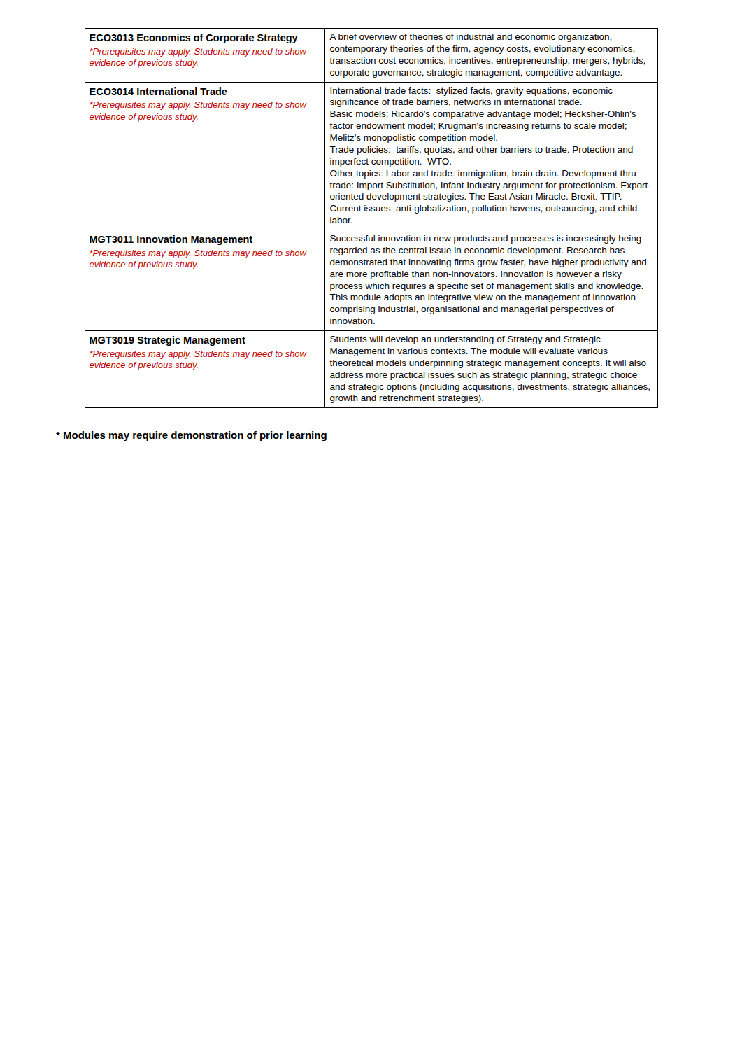| ECO3013 Economics of Corporate Strategy *Prerequisites may apply. Students may need to show evidence of previous study. | A brief overview of theories of industrial and economic organization, contemporary theories of the firm, agency costs, evolutionary economics, transaction cost economics, incentives, entrepreneurship, mergers, hybrids, corporate governance, strategic management, competitive advantage. |
| ECO3014 International Trade *Prerequisites may apply. Students may need to show evidence of previous study. | International trade facts: stylized facts, gravity equations, economic significance of trade barriers, networks in international trade. Basic models: Ricardo's comparative advantage model; Hecksher-Ohlin's factor endowment model; Krugman's increasing returns to scale model; Melitz's monopolistic competition model. Trade policies: tariffs, quotas, and other barriers to trade. Protection and imperfect competition. WTO. Other topics: Labor and trade: immigration, brain drain. Development thru trade: Import Substitution, Infant Industry argument for protectionism. Export-oriented development strategies. The East Asian Miracle. Brexit. TTIP. Current issues: anti-globalization, pollution havens, outsourcing, and child labor. |
| MGT3011 Innovation Management *Prerequisites may apply. Students may need to show evidence of previous study. | Successful innovation in new products and processes is increasingly being regarded as the central issue in economic development. Research has demonstrated that innovating firms grow faster, have higher productivity and are more profitable than non-innovators. Innovation is however a risky process which requires a specific set of management skills and knowledge. This module adopts an integrative view on the management of innovation comprising industrial, organisational and managerial perspectives of innovation. |
| MGT3019 Strategic Management *Prerequisites may apply. Students may need to show evidence of previous study. | Students will develop an understanding of Strategy and Strategic Management in various contexts. The module will evaluate various theoretical models underpinning strategic management concepts. It will also address more practical issues such as strategic planning, strategic choice and strategic options (including acquisitions, divestments, strategic alliances, growth and retrenchment strategies). |
* Modules may require demonstration of prior learning